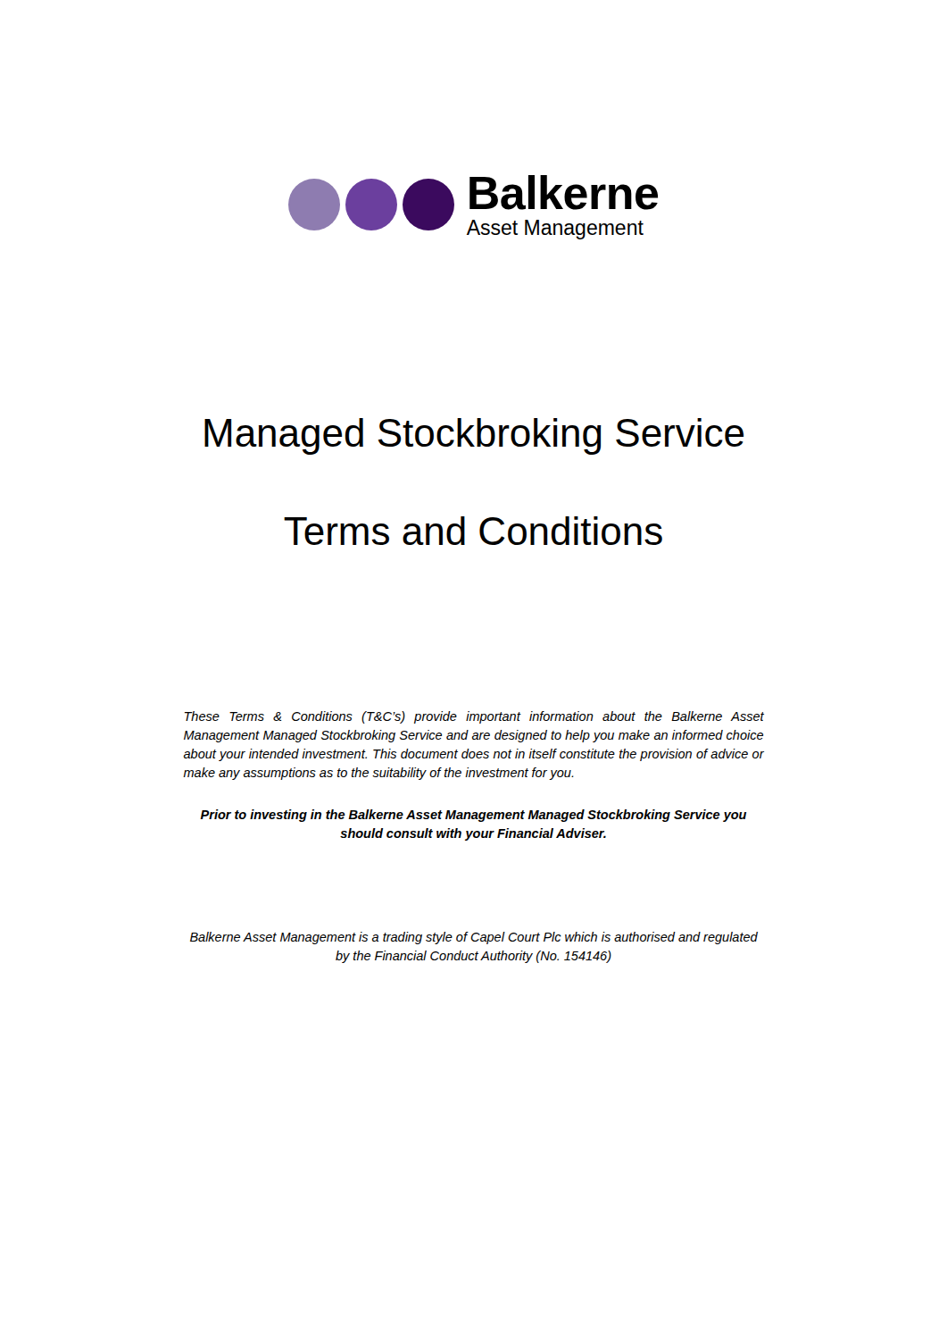Balkerne Asset Management
Managed Stockbroking Service Terms and Conditions
These Terms & Conditions (T&C’s) provide important information about the Balkerne Asset Management Managed Stockbroking Service and are designed to help you make an informed choice about your intended investment. This document does not in itself constitute the provision of advice or make any assumptions as to the suitability of the investment for you.
Prior to investing in the Balkerne Asset Management Managed Stockbroking Service you should consult with your Financial Adviser.
Balkerne Asset Management is a trading style of Capel Court Plc which is authorised and regulated by the Financial Conduct Authority (No. 154146)